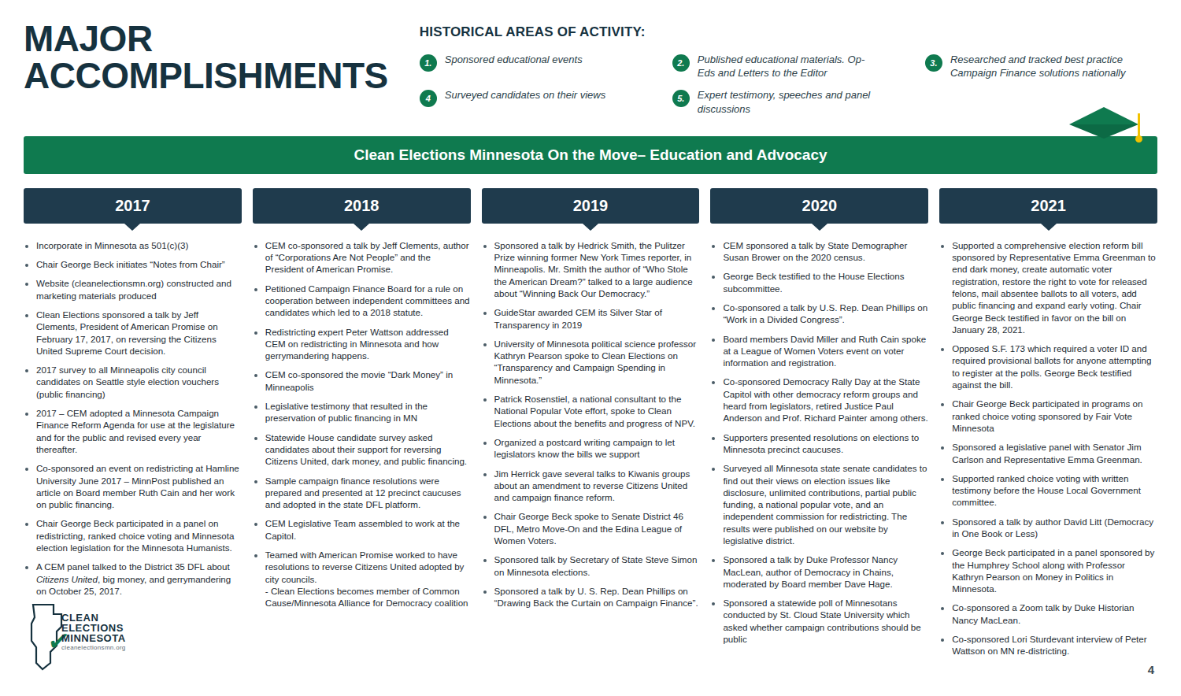MAJOR
ACCOMPLISHMENTS
HISTORICAL AREAS OF ACTIVITY:
1.
Sponsored educational events
2.
Published educational materials. Op-Eds and Letters to the Editor
3.
Researched and tracked best practice Campaign Finance solutions nationally
4
Surveyed candidates on their views
5.
Expert testimony, speeches and panel discussions
Clean Elections Minnesota On the Move– Education and Advocacy
2017
Incorporate in Minnesota as 501(c)(3)
Chair George Beck initiates “Notes from Chair”
Website (cleanelectionsmn.org) constructed and marketing materials produced
Clean Elections sponsored a talk by Jeff Clements, President of American Promise on February 17, 2017, on reversing the Citizens United Supreme Court decision.
2017 survey to all Minneapolis city council candidates on Seattle style election vouchers (public financing)
2017 – CEM adopted a Minnesota Campaign Finance Reform Agenda for use at the legislature and for the public and revised every year thereafter.
Co-sponsored an event on redistricting at Hamline University June 2017 – MinnPost published an article on Board member Ruth Cain and her work on public financing.
Chair George Beck participated in a panel on redistricting, ranked choice voting and Minnesota election legislation for the Minnesota Humanists.
A CEM panel talked to the District 35 DFL about Citizens United, big money, and gerrymandering on October 25, 2017.
2018
CEM co-sponsored a talk by Jeff Clements, author of “Corporations Are Not People” and the President of American Promise.
Petitioned Campaign Finance Board for a rule on cooperation between independent committees and candidates which led to a 2018 statute.
Redistricting expert Peter Wattson addressed CEM on redistricting in Minnesota and how gerrymandering happens.
CEM co-sponsored the movie “Dark Money” in Minneapolis
Legislative testimony that resulted in the preservation of public financing in MN
Statewide House candidate survey asked candidates about their support for reversing Citizens United, dark money, and public financing.
Sample campaign finance resolutions were prepared and presented at 12 precinct caucuses and adopted in the state DFL platform.
CEM Legislative Team assembled to work at the Capitol.
Teamed with American Promise worked to have resolutions to reverse Citizens United adopted by city councils.
- Clean Elections becomes member of Common Cause/Minnesota Alliance for Democracy coalition
2019
Sponsored a talk by Hedrick Smith, the Pulitzer Prize winning former New York Times reporter, in Minneapolis. Mr. Smith the author of “Who Stole the American Dream?” talked to a large audience about “Winning Back Our Democracy.”
GuideStar awarded CEM its Silver Star of Transparency in 2019
University of Minnesota political science professor Kathryn Pearson spoke to Clean Elections on “Transparency and Campaign Spending in Minnesota.”
Patrick Rosenstiel, a national consultant to the National Popular Vote effort, spoke to Clean Elections about the benefits and progress of NPV.
Organized a postcard writing campaign to let legislators know the bills we support
Jim Herrick gave several talks to Kiwanis groups about an amendment to reverse Citizens United and campaign finance reform.
Chair George Beck spoke to Senate District 46 DFL, Metro Move-On and the Edina League of Women Voters.
Sponsored talk by Secretary of State Steve Simon on Minnesota elections.
Sponsored a talk by U. S. Rep. Dean Phillips on “Drawing Back the Curtain on Campaign Finance”.
2020
CEM sponsored a talk by State Demographer Susan Brower on the 2020 census.
George Beck testified to the House Elections subcommittee.
Co-sponsored a talk by U.S. Rep. Dean Phillips on “Work in a Divided Congress”.
Board members David Miller and Ruth Cain spoke at a League of Women Voters event on voter information and registration.
Co-sponsored Democracy Rally Day at the State Capitol with other democracy reform groups and heard from legislators, retired Justice Paul Anderson and Prof. Richard Painter among others.
Supporters presented resolutions on elections to Minnesota precinct caucuses.
Surveyed all Minnesota state senate candidates to find out their views on election issues like disclosure, unlimited contributions, partial public funding, a national popular vote, and an independent commission for redistricting. The results were published on our website by legislative district.
Sponsored a talk by Duke Professor Nancy MacLean, author of Democracy in Chains, moderated by Board member Dave Hage.
Sponsored a statewide poll of Minnesotans conducted by St. Cloud State University which asked whether campaign contributions should be public
2021
Supported a comprehensive election reform bill sponsored by Representative Emma Greenman to end dark money, create automatic voter registration, restore the right to vote for released felons, mail absentee ballots to all voters, add public financing and expand early voting. Chair George Beck testified in favor on the bill on January 28, 2021.
Opposed S.F. 173 which required a voter ID and required provisional ballots for anyone attempting to register at the polls. George Beck testified against the bill.
Chair George Beck participated in programs on ranked choice voting sponsored by Fair Vote Minnesota
Sponsored a legislative panel with Senator Jim Carlson and Representative Emma Greenman.
Supported ranked choice voting with written testimony before the House Local Government committee.
Sponsored a talk by author David Litt (Democracy in One Book or Less)
George Beck participated in a panel sponsored by the Humphrey School along with Professor Kathryn Pearson on Money in Politics in Minnesota.
Co-sponsored a Zoom talk by Duke Historian Nancy MacLean.
Co-sponsored Lori Sturdevant interview of Peter Wattson on MN re-districting.
✓
CLEAN ELECTIONS MINNESOTA cleanelectionsmn.org
4